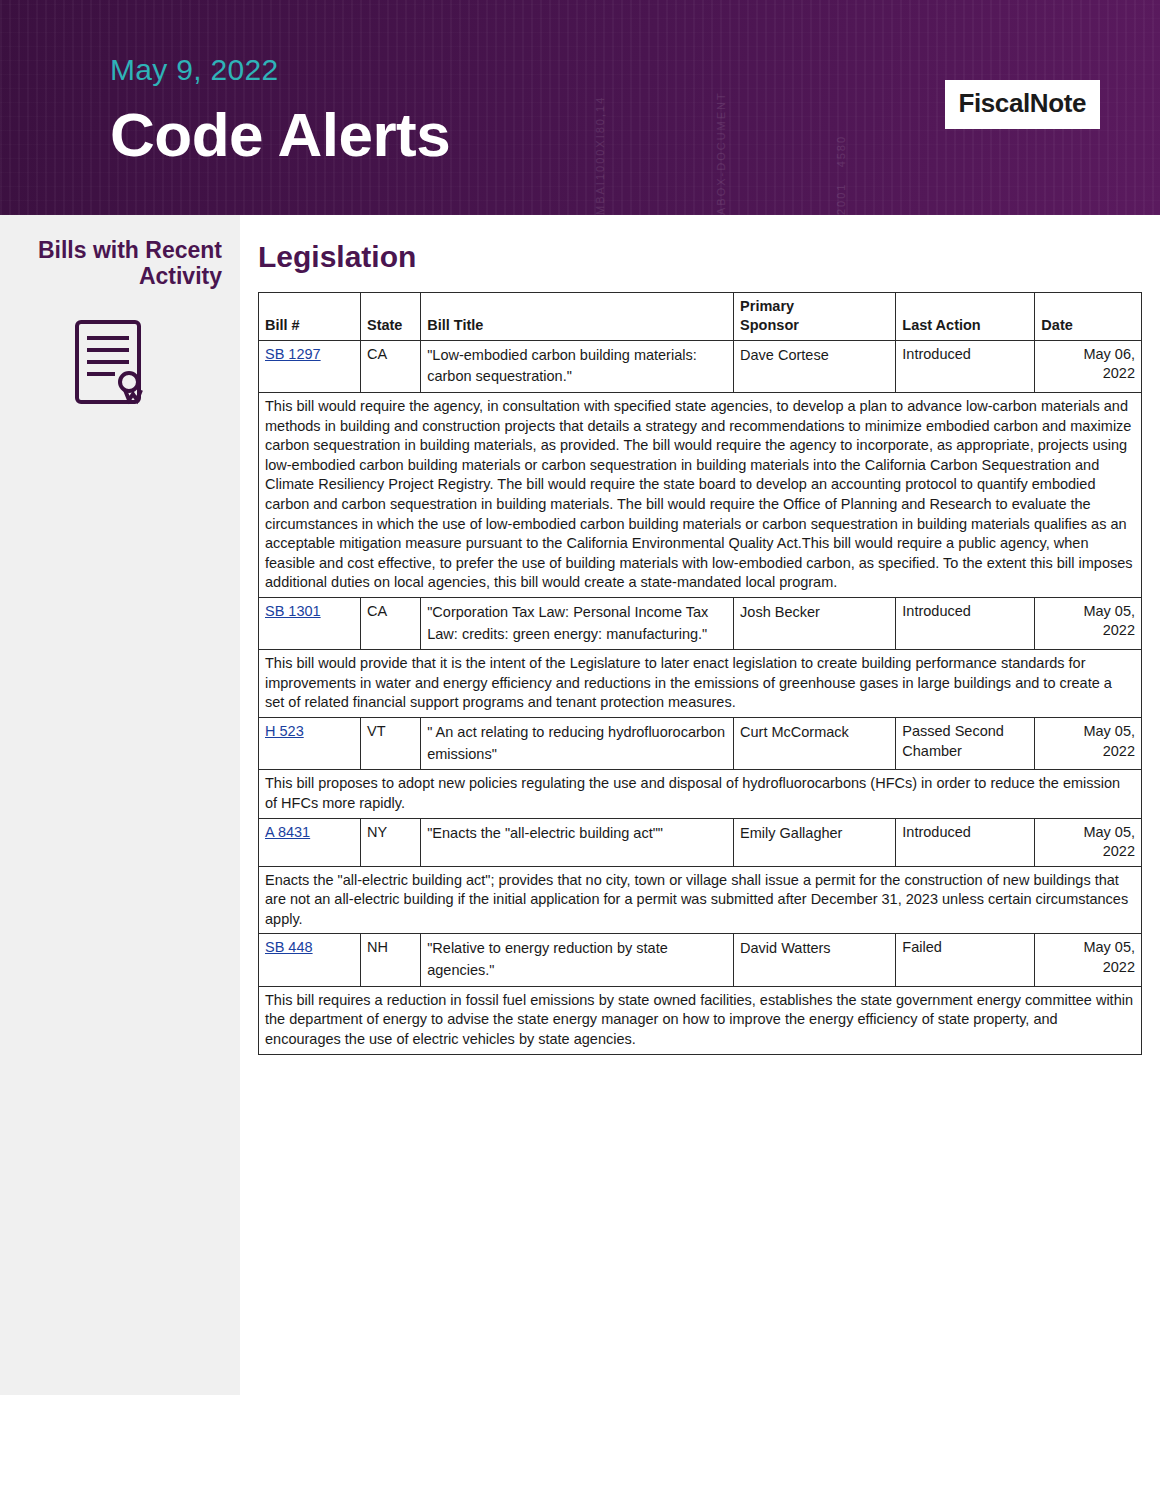MBAI1000XI80,14 ABOX-DOCUMENT 2001 4580
May 9, 2022
Code Alerts
FiscalNote
Bills with Recent
Activity
Legislation
| Bill # | State | Bill Title | Primary Sponsor | Last Action | Date |
| --- | --- | --- | --- | --- | --- |
| SB 1297 | CA | "Low-embodied carbon building materials: carbon sequestration." | Dave Cortese | Introduced | May 06, 2022 |
| This bill would require the agency, in consultation with specified state agencies, to develop a plan to advance low-carbon materials and methods in building and construction projects that details a strategy and recommendations to minimize embodied carbon and maximize carbon sequestration in building materials, as provided. The bill would require the agency to incorporate, as appropriate, projects using low-embodied carbon building materials or carbon sequestration in building materials into the California Carbon Sequestration and Climate Resiliency Project Registry. The bill would require the state board to develop an accounting protocol to quantify embodied carbon and carbon sequestration in building materials. The bill would require the Office of Planning and Research to evaluate the circumstances in which the use of low-embodied carbon building materials or carbon sequestration in building materials qualifies as an acceptable mitigation measure pursuant to the California Environmental Quality Act.This bill would require a public agency, when feasible and cost effective, to prefer the use of building materials with low-embodied carbon, as specified. To the extent this bill imposes additional duties on local agencies, this bill would create a state-mandated local program. |
| SB 1301 | CA | "Corporation Tax Law: Personal Income Tax Law: credits: green energy: manufacturing." | Josh Becker | Introduced | May 05, 2022 |
| This bill would provide that it is the intent of the Legislature to later enact legislation to create building performance standards for improvements in water and energy efficiency and reductions in the emissions of greenhouse gases in large buildings and to create a set of related financial support programs and tenant protection measures. |
| H 523 | VT | " An act relating to reducing hydrofluorocarbon emissions" | Curt McCormack | Passed Second Chamber | May 05, 2022 |
| This bill proposes to adopt new policies regulating the use and disposal of hydrofluorocarbons (HFCs) in order to reduce the emission of HFCs more rapidly. |
| A 8431 | NY | "Enacts the "all-electric building act"" | Emily Gallagher | Introduced | May 05, 2022 |
| Enacts the "all-electric building act"; provides that no city, town or village shall issue a permit for the construction of new buildings that are not an all-electric building if the initial application for a permit was submitted after December 31, 2023 unless certain circumstances apply. |
| SB 448 | NH | "Relative to energy reduction by state agencies." | David Watters | Failed | May 05, 2022 |
| This bill requires a reduction in fossil fuel emissions by state owned facilities, establishes the state government energy committee within the department of energy to advise the state energy manager on how to improve the energy efficiency of state property, and encourages the use of electric vehicles by state agencies. |